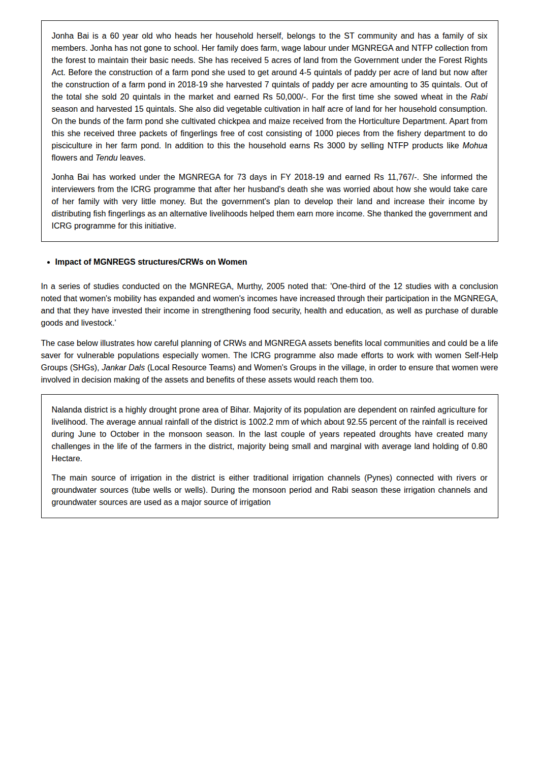Jonha Bai is a 60 year old who heads her household herself, belongs to the ST community and has a family of six members. Jonha has not gone to school. Her family does farm, wage labour under MGNREGA and NTFP collection from the forest to maintain their basic needs. She has received 5 acres of land from the Government under the Forest Rights Act. Before the construction of a farm pond she used to get around 4-5 quintals of paddy per acre of land but now after the construction of a farm pond in 2018-19 she harvested 7 quintals of paddy per acre amounting to 35 quintals. Out of the total she sold 20 quintals in the market and earned Rs 50,000/-. For the first time she sowed wheat in the Rabi season and harvested 15 quintals. She also did vegetable cultivation in half acre of land for her household consumption. On the bunds of the farm pond she cultivated chickpea and maize received from the Horticulture Department. Apart from this she received three packets of fingerlings free of cost consisting of 1000 pieces from the fishery department to do pisciculture in her farm pond. In addition to this the household earns Rs 3000 by selling NTFP products like Mohua flowers and Tendu leaves.
Jonha Bai has worked under the MGNREGA for 73 days in FY 2018-19 and earned Rs 11,767/-. She informed the interviewers from the ICRG programme that after her husband's death she was worried about how she would take care of her family with very little money. But the government's plan to develop their land and increase their income by distributing fish fingerlings as an alternative livelihoods helped them earn more income. She thanked the government and ICRG programme for this initiative.
Impact of MGNREGS structures/CRWs on Women
In a series of studies conducted on the MGNREGA, Murthy, 2005 noted that: 'One-third of the 12 studies with a conclusion noted that women's mobility has expanded and women's incomes have increased through their participation in the MGNREGA, and that they have invested their income in strengthening food security, health and education, as well as purchase of durable goods and livestock.'
The case below illustrates how careful planning of CRWs and MGNREGA assets benefits local communities and could be a life saver for vulnerable populations especially women. The ICRG programme also made efforts to work with women Self-Help Groups (SHGs), Jankar Dals (Local Resource Teams) and Women's Groups in the village, in order to ensure that women were involved in decision making of the assets and benefits of these assets would reach them too.
Nalanda district is a highly drought prone area of Bihar. Majority of its population are dependent on rainfed agriculture for livelihood. The average annual rainfall of the district is 1002.2 mm of which about 92.55 percent of the rainfall is received during June to October in the monsoon season. In the last couple of years repeated droughts have created many challenges in the life of the farmers in the district, majority being small and marginal with average land holding of 0.80 Hectare.
The main source of irrigation in the district is either traditional irrigation channels (Pynes) connected with rivers or groundwater sources (tube wells or wells). During the monsoon period and Rabi season these irrigation channels and groundwater sources are used as a major source of irrigation